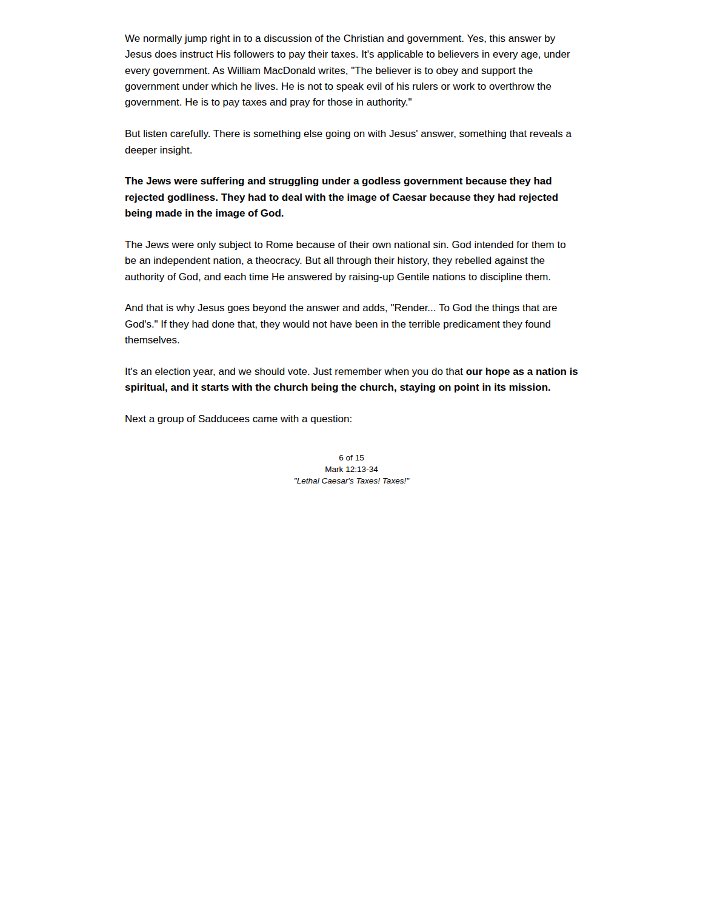We normally jump right in to a discussion of the Christian and government. Yes, this answer by Jesus does instruct His followers to pay their taxes. It's applicable to believers in every age, under every government. As William MacDonald writes, "The believer is to obey and support the government under which he lives. He is not to speak evil of his rulers or work to overthrow the government. He is to pay taxes and pray for those in authority."
But listen carefully. There is something else going on with Jesus' answer, something that reveals a deeper insight.
The Jews were suffering and struggling under a godless government because they had rejected godliness. They had to deal with the image of Caesar because they had rejected being made in the image of God.
The Jews were only subject to Rome because of their own national sin. God intended for them to be an independent nation, a theocracy. But all through their history, they rebelled against the authority of God, and each time He answered by raising-up Gentile nations to discipline them.
And that is why Jesus goes beyond the answer and adds, "Render... To God the things that are God's." If they had done that, they would not have been in the terrible predicament they found themselves.
It's an election year, and we should vote. Just remember when you do that our hope as a nation is spiritual, and it starts with the church being the church, staying on point in its mission.
Next a group of Sadducees came with a question:
6 of 15
Mark 12:13-34
"Lethal Caesar's Taxes! Taxes!"